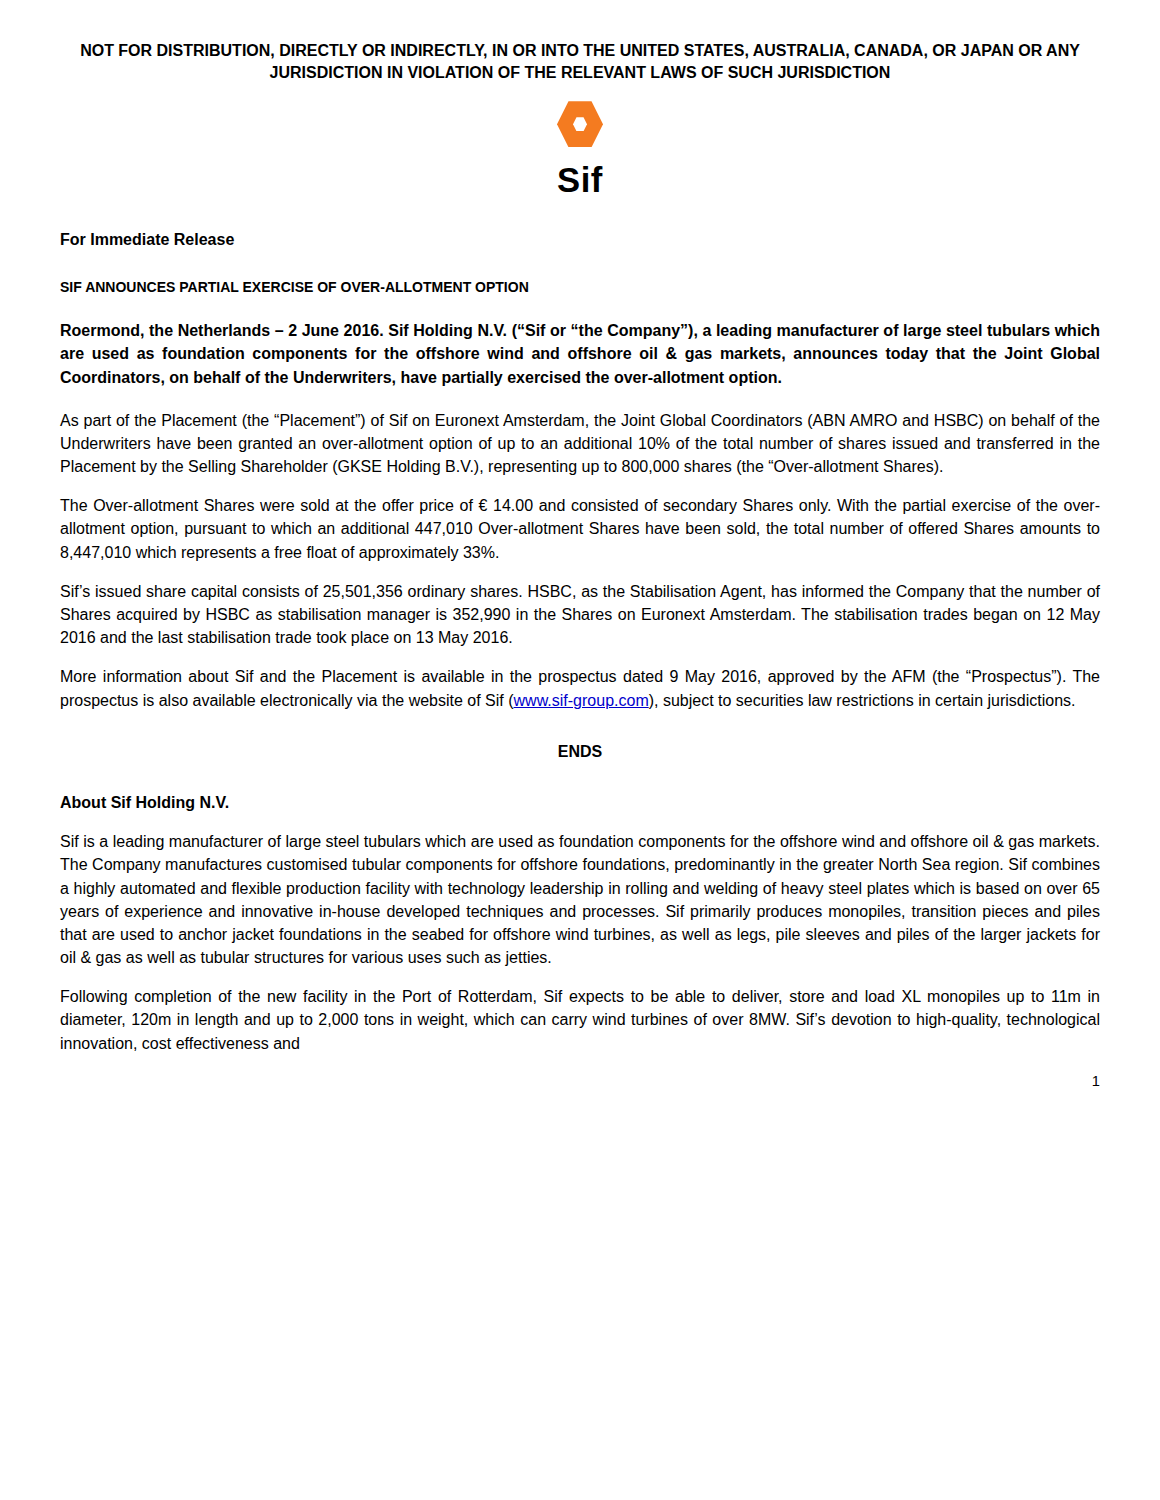Not for distribution, directly or indirectly, in or into the United States, Australia, Canada, or Japan or any jurisdiction in violation of the relevant laws of such jurisdiction
Sif
For Immediate Release
Sif announces partial exercise of over-allotment option
Roermond, the Netherlands – 2 June 2016. Sif Holding N.V. (“Sif or “the Company”), a leading manufacturer of large steel tubulars which are used as foundation components for the offshore wind and offshore oil & gas markets, announces today that the Joint Global Coordinators, on behalf of the Underwriters, have partially exercised the over-allotment option.
As part of the Placement (the “Placement”) of Sif on Euronext Amsterdam, the Joint Global Coordinators (ABN AMRO and HSBC) on behalf of the Underwriters have been granted an over-allotment option of up to an additional 10% of the total number of shares issued and transferred in the Placement by the Selling Shareholder (GKSE Holding B.V.), representing up to 800,000 shares (the “Over-allotment Shares).
The Over-allotment Shares were sold at the offer price of € 14.00 and consisted of secondary Shares only. With the partial exercise of the over-allotment option, pursuant to which an additional 447,010 Over-allotment Shares have been sold, the total number of offered Shares amounts to 8,447,010 which represents a free float of approximately 33%.
Sif’s issued share capital consists of 25,501,356 ordinary shares. HSBC, as the Stabilisation Agent, has informed the Company that the number of Shares acquired by HSBC as stabilisation manager is 352,990 in the Shares on Euronext Amsterdam. The stabilisation trades began on 12 May 2016 and the last stabilisation trade took place on 13 May 2016.
More information about Sif and the Placement is available in the prospectus dated 9 May 2016, approved by the AFM (the “Prospectus”). The prospectus is also available electronically via the website of Sif (www.sif-group.com), subject to securities law restrictions in certain jurisdictions.
ENDS
About Sif Holding N.V.
Sif is a leading manufacturer of large steel tubulars which are used as foundation components for the offshore wind and offshore oil & gas markets. The Company manufactures customised tubular components for offshore foundations, predominantly in the greater North Sea region. Sif combines a highly automated and flexible production facility with technology leadership in rolling and welding of heavy steel plates which is based on over 65 years of experience and innovative in-house developed techniques and processes. Sif primarily produces monopiles, transition pieces and piles that are used to anchor jacket foundations in the seabed for offshore wind turbines, as well as legs, pile sleeves and piles of the larger jackets for oil & gas as well as tubular structures for various uses such as jetties.
Following completion of the new facility in the Port of Rotterdam, Sif expects to be able to deliver, store and load XL monopiles up to 11m in diameter, 120m in length and up to 2,000 tons in weight, which can carry wind turbines of over 8MW. Sif’s devotion to high-quality, technological innovation, cost effectiveness and
1